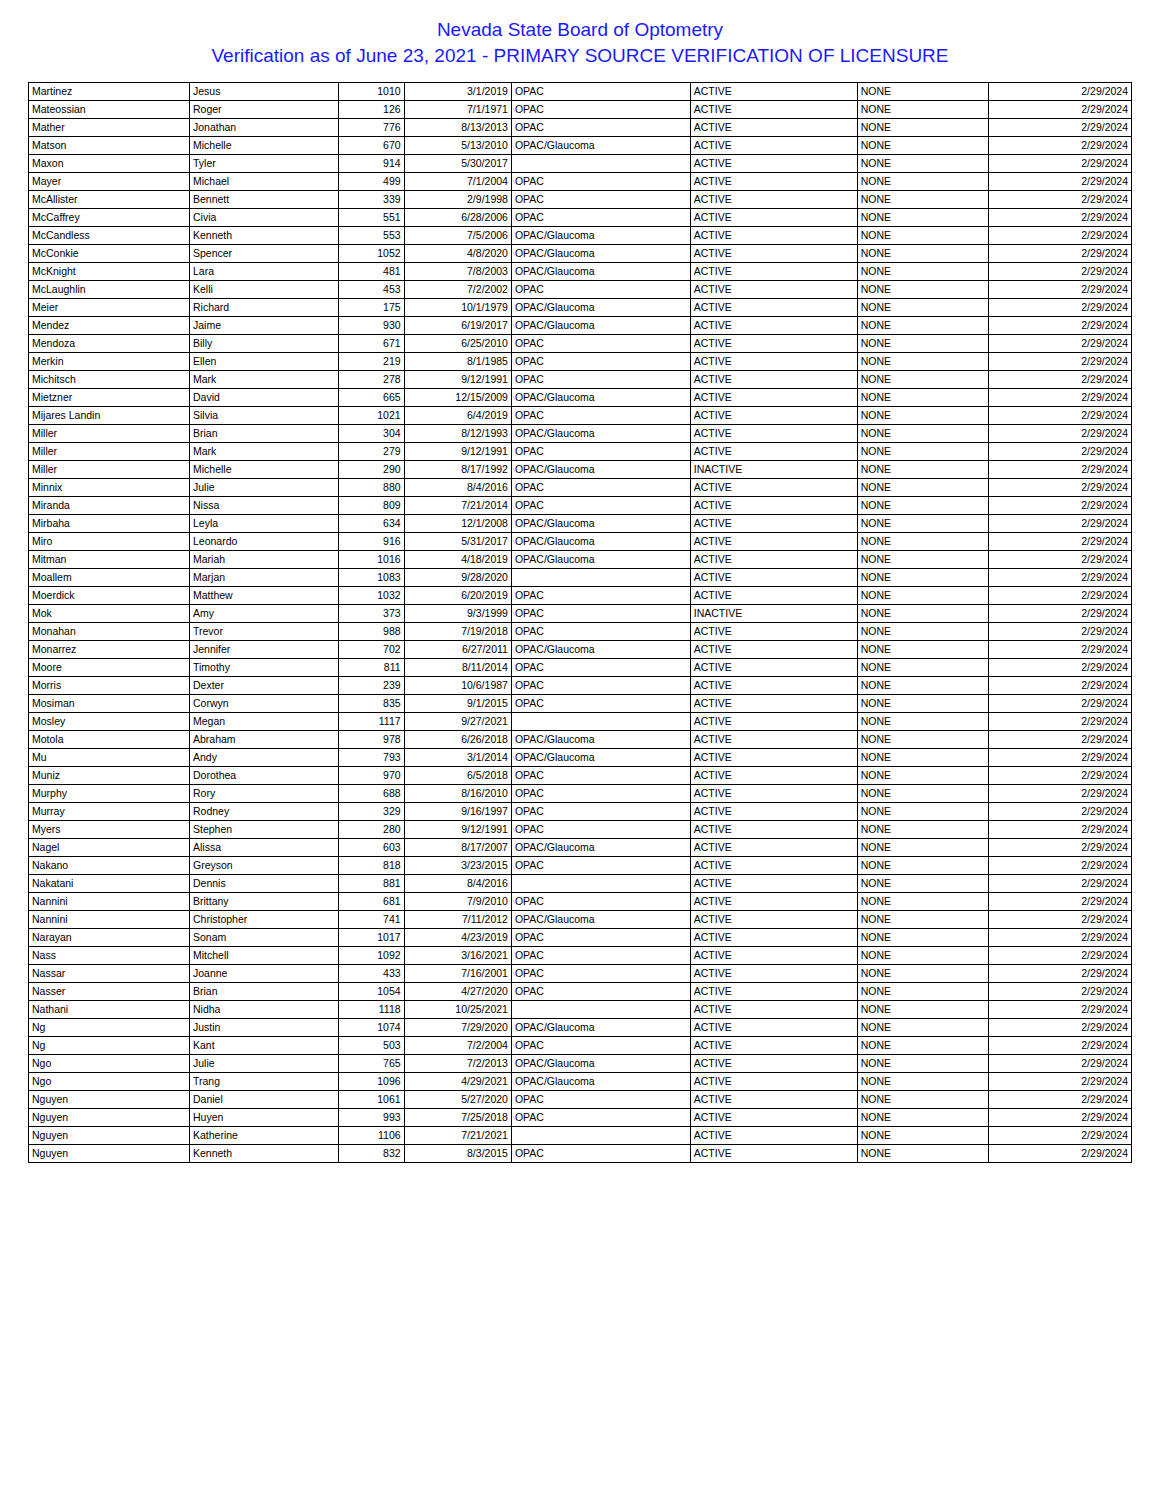Nevada State Board of Optometry
Verification as of June 23, 2021 - PRIMARY SOURCE VERIFICATION OF LICENSURE
| Martinez | Jesus | 1010 | 3/1/2019 | OPAC | ACTIVE | NONE | 2/29/2024 |
| Mateossian | Roger | 126 | 7/1/1971 | OPAC | ACTIVE | NONE | 2/29/2024 |
| Mather | Jonathan | 776 | 8/13/2013 | OPAC | ACTIVE | NONE | 2/29/2024 |
| Matson | Michelle | 670 | 5/13/2010 | OPAC/Glaucoma | ACTIVE | NONE | 2/29/2024 |
| Maxon | Tyler | 914 | 5/30/2017 | | ACTIVE | NONE | 2/29/2024 |
| Mayer | Michael | 499 | 7/1/2004 | OPAC | ACTIVE | NONE | 2/29/2024 |
| McAllister | Bennett | 339 | 2/9/1998 | OPAC | ACTIVE | NONE | 2/29/2024 |
| McCaffrey | Civia | 551 | 6/28/2006 | OPAC | ACTIVE | NONE | 2/29/2024 |
| McCandless | Kenneth | 553 | 7/5/2006 | OPAC/Glaucoma | ACTIVE | NONE | 2/29/2024 |
| McConkie | Spencer | 1052 | 4/8/2020 | OPAC/Glaucoma | ACTIVE | NONE | 2/29/2024 |
| McKnight | Lara | 481 | 7/8/2003 | OPAC/Glaucoma | ACTIVE | NONE | 2/29/2024 |
| McLaughlin | Kelli | 453 | 7/2/2002 | OPAC | ACTIVE | NONE | 2/29/2024 |
| Meier | Richard | 175 | 10/1/1979 | OPAC/Glaucoma | ACTIVE | NONE | 2/29/2024 |
| Mendez | Jaime | 930 | 6/19/2017 | OPAC/Glaucoma | ACTIVE | NONE | 2/29/2024 |
| Mendoza | Billy | 671 | 6/25/2010 | OPAC | ACTIVE | NONE | 2/29/2024 |
| Merkin | Ellen | 219 | 8/1/1985 | OPAC | ACTIVE | NONE | 2/29/2024 |
| Michitsch | Mark | 278 | 9/12/1991 | OPAC | ACTIVE | NONE | 2/29/2024 |
| Mietzner | David | 665 | 12/15/2009 | OPAC/Glaucoma | ACTIVE | NONE | 2/29/2024 |
| Mijares Landin | Silvia | 1021 | 6/4/2019 | OPAC | ACTIVE | NONE | 2/29/2024 |
| Miller | Brian | 304 | 8/12/1993 | OPAC/Glaucoma | ACTIVE | NONE | 2/29/2024 |
| Miller | Mark | 279 | 9/12/1991 | OPAC | ACTIVE | NONE | 2/29/2024 |
| Miller | Michelle | 290 | 8/17/1992 | OPAC/Glaucoma | INACTIVE | NONE | 2/29/2024 |
| Minnix | Julie | 880 | 8/4/2016 | OPAC | ACTIVE | NONE | 2/29/2024 |
| Miranda | Nissa | 809 | 7/21/2014 | OPAC | ACTIVE | NONE | 2/29/2024 |
| Mirbaha | Leyla | 634 | 12/1/2008 | OPAC/Glaucoma | ACTIVE | NONE | 2/29/2024 |
| Miro | Leonardo | 916 | 5/31/2017 | OPAC/Glaucoma | ACTIVE | NONE | 2/29/2024 |
| Mitman | Mariah | 1016 | 4/18/2019 | OPAC/Glaucoma | ACTIVE | NONE | 2/29/2024 |
| Moallem | Marjan | 1083 | 9/28/2020 | | ACTIVE | NONE | 2/29/2024 |
| Moerdick | Matthew | 1032 | 6/20/2019 | OPAC | ACTIVE | NONE | 2/29/2024 |
| Mok | Amy | 373 | 9/3/1999 | OPAC | INACTIVE | NONE | 2/29/2024 |
| Monahan | Trevor | 988 | 7/19/2018 | OPAC | ACTIVE | NONE | 2/29/2024 |
| Monarrez | Jennifer | 702 | 6/27/2011 | OPAC/Glaucoma | ACTIVE | NONE | 2/29/2024 |
| Moore | Timothy | 811 | 8/11/2014 | OPAC | ACTIVE | NONE | 2/29/2024 |
| Morris | Dexter | 239 | 10/6/1987 | OPAC | ACTIVE | NONE | 2/29/2024 |
| Mosiman | Corwyn | 835 | 9/1/2015 | OPAC | ACTIVE | NONE | 2/29/2024 |
| Mosley | Megan | 1117 | 9/27/2021 | | ACTIVE | NONE | 2/29/2024 |
| Motola | Abraham | 978 | 6/26/2018 | OPAC/Glaucoma | ACTIVE | NONE | 2/29/2024 |
| Mu | Andy | 793 | 3/1/2014 | OPAC/Glaucoma | ACTIVE | NONE | 2/29/2024 |
| Muniz | Dorothea | 970 | 6/5/2018 | OPAC | ACTIVE | NONE | 2/29/2024 |
| Murphy | Rory | 688 | 8/16/2010 | OPAC | ACTIVE | NONE | 2/29/2024 |
| Murray | Rodney | 329 | 9/16/1997 | OPAC | ACTIVE | NONE | 2/29/2024 |
| Myers | Stephen | 280 | 9/12/1991 | OPAC | ACTIVE | NONE | 2/29/2024 |
| Nagel | Alissa | 603 | 8/17/2007 | OPAC/Glaucoma | ACTIVE | NONE | 2/29/2024 |
| Nakano | Greyson | 818 | 3/23/2015 | OPAC | ACTIVE | NONE | 2/29/2024 |
| Nakatani | Dennis | 881 | 8/4/2016 | | ACTIVE | NONE | 2/29/2024 |
| Nannini | Brittany | 681 | 7/9/2010 | OPAC | ACTIVE | NONE | 2/29/2024 |
| Nannini | Christopher | 741 | 7/11/2012 | OPAC/Glaucoma | ACTIVE | NONE | 2/29/2024 |
| Narayan | Sonam | 1017 | 4/23/2019 | OPAC | ACTIVE | NONE | 2/29/2024 |
| Nass | Mitchell | 1092 | 3/16/2021 | OPAC | ACTIVE | NONE | 2/29/2024 |
| Nassar | Joanne | 433 | 7/16/2001 | OPAC | ACTIVE | NONE | 2/29/2024 |
| Nasser | Brian | 1054 | 4/27/2020 | OPAC | ACTIVE | NONE | 2/29/2024 |
| Nathani | Nidha | 1118 | 10/25/2021 | | ACTIVE | NONE | 2/29/2024 |
| Ng | Justin | 1074 | 7/29/2020 | OPAC/Glaucoma | ACTIVE | NONE | 2/29/2024 |
| Ng | Kant | 503 | 7/2/2004 | OPAC | ACTIVE | NONE | 2/29/2024 |
| Ngo | Julie | 765 | 7/2/2013 | OPAC/Glaucoma | ACTIVE | NONE | 2/29/2024 |
| Ngo | Trang | 1096 | 4/29/2021 | OPAC/Glaucoma | ACTIVE | NONE | 2/29/2024 |
| Nguyen | Daniel | 1061 | 5/27/2020 | OPAC | ACTIVE | NONE | 2/29/2024 |
| Nguyen | Huyen | 993 | 7/25/2018 | OPAC | ACTIVE | NONE | 2/29/2024 |
| Nguyen | Katherine | 1106 | 7/21/2021 | | ACTIVE | NONE | 2/29/2024 |
| Nguyen | Kenneth | 832 | 8/3/2015 | OPAC | ACTIVE | NONE | 2/29/2024 |